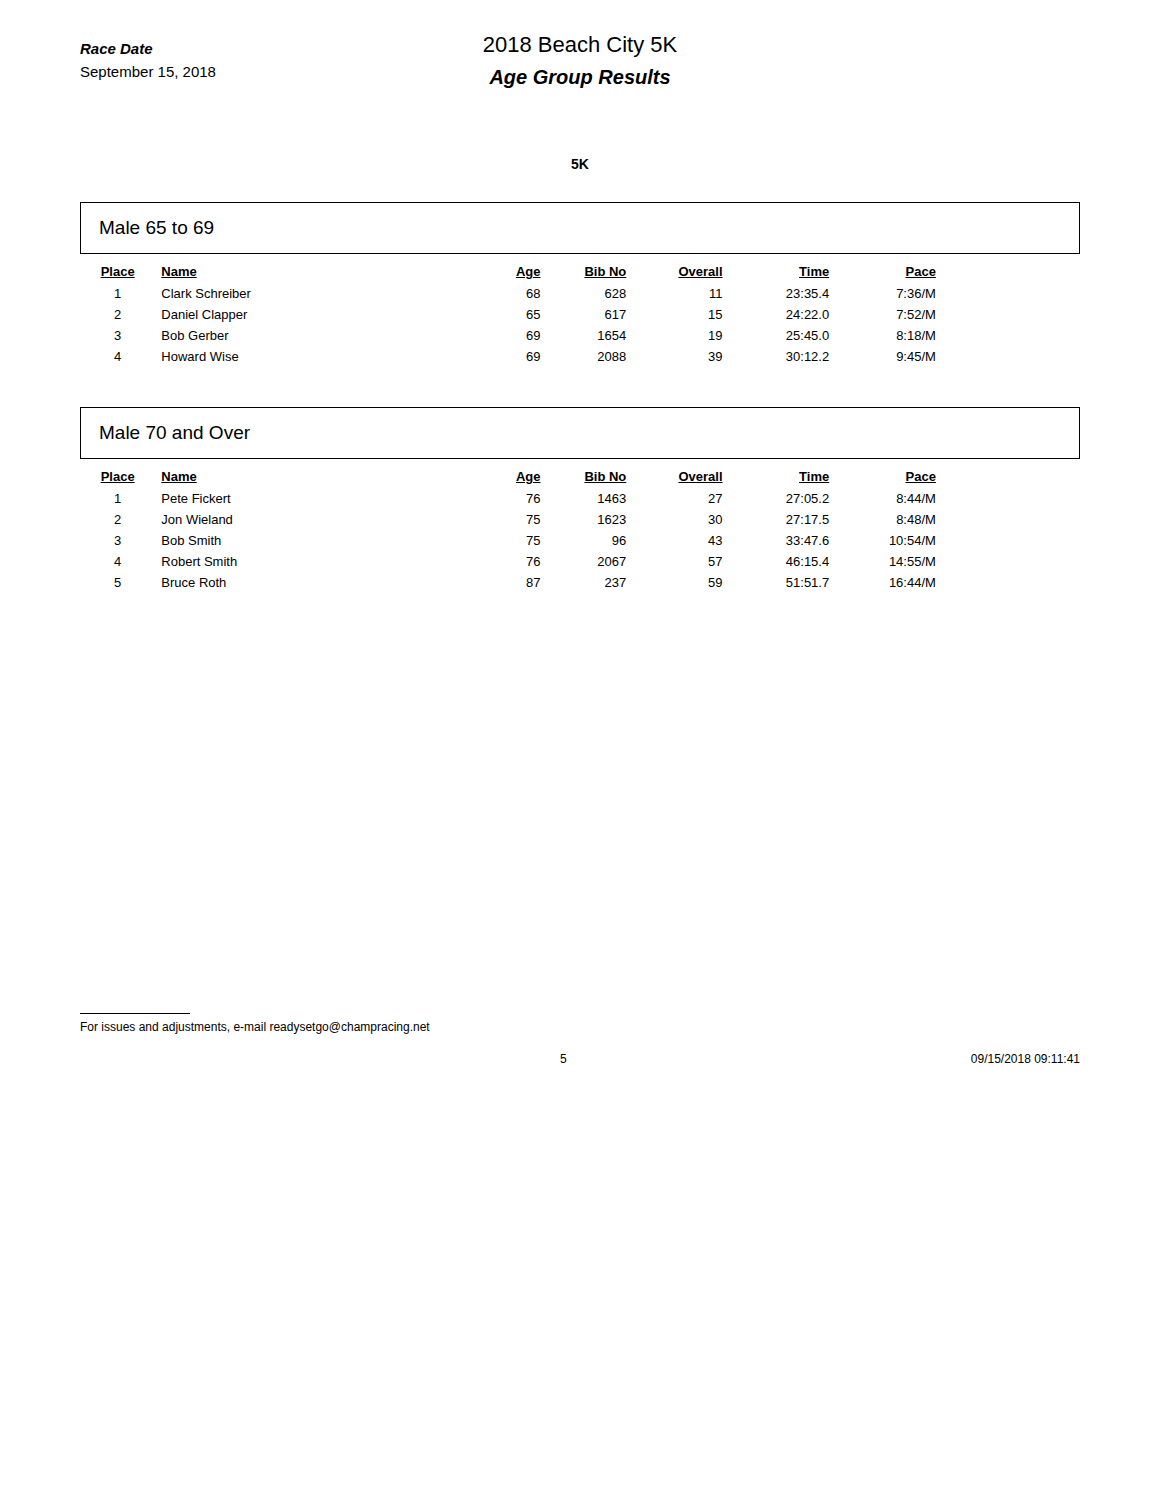Race Date
September 15, 2018
2018 Beach City 5K
Age Group Results
5K
Male 65 to 69
| Place | Name | Age | Bib No | Overall | Time | Pace | |
| --- | --- | --- | --- | --- | --- | --- | --- |
| 1 | Clark Schreiber | 68 | 628 | 11 | 23:35.4 | 7:36/M | |
| 2 | Daniel Clapper | 65 | 617 | 15 | 24:22.0 | 7:52/M | |
| 3 | Bob Gerber | 69 | 1654 | 19 | 25:45.0 | 8:18/M | |
| 4 | Howard Wise | 69 | 2088 | 39 | 30:12.2 | 9:45/M | |
Male 70 and Over
| Place | Name | Age | Bib No | Overall | Time | Pace | |
| --- | --- | --- | --- | --- | --- | --- | --- |
| 1 | Pete Fickert | 76 | 1463 | 27 | 27:05.2 | 8:44/M | |
| 2 | Jon Wieland | 75 | 1623 | 30 | 27:17.5 | 8:48/M | |
| 3 | Bob Smith | 75 | 96 | 43 | 33:47.6 | 10:54/M | |
| 4 | Robert Smith | 76 | 2067 | 57 | 46:15.4 | 14:55/M | |
| 5 | Bruce Roth | 87 | 237 | 59 | 51:51.7 | 16:44/M | |
For issues and adjustments, e-mail readysetgo@champracing.net
5 09/15/2018 09:11:41